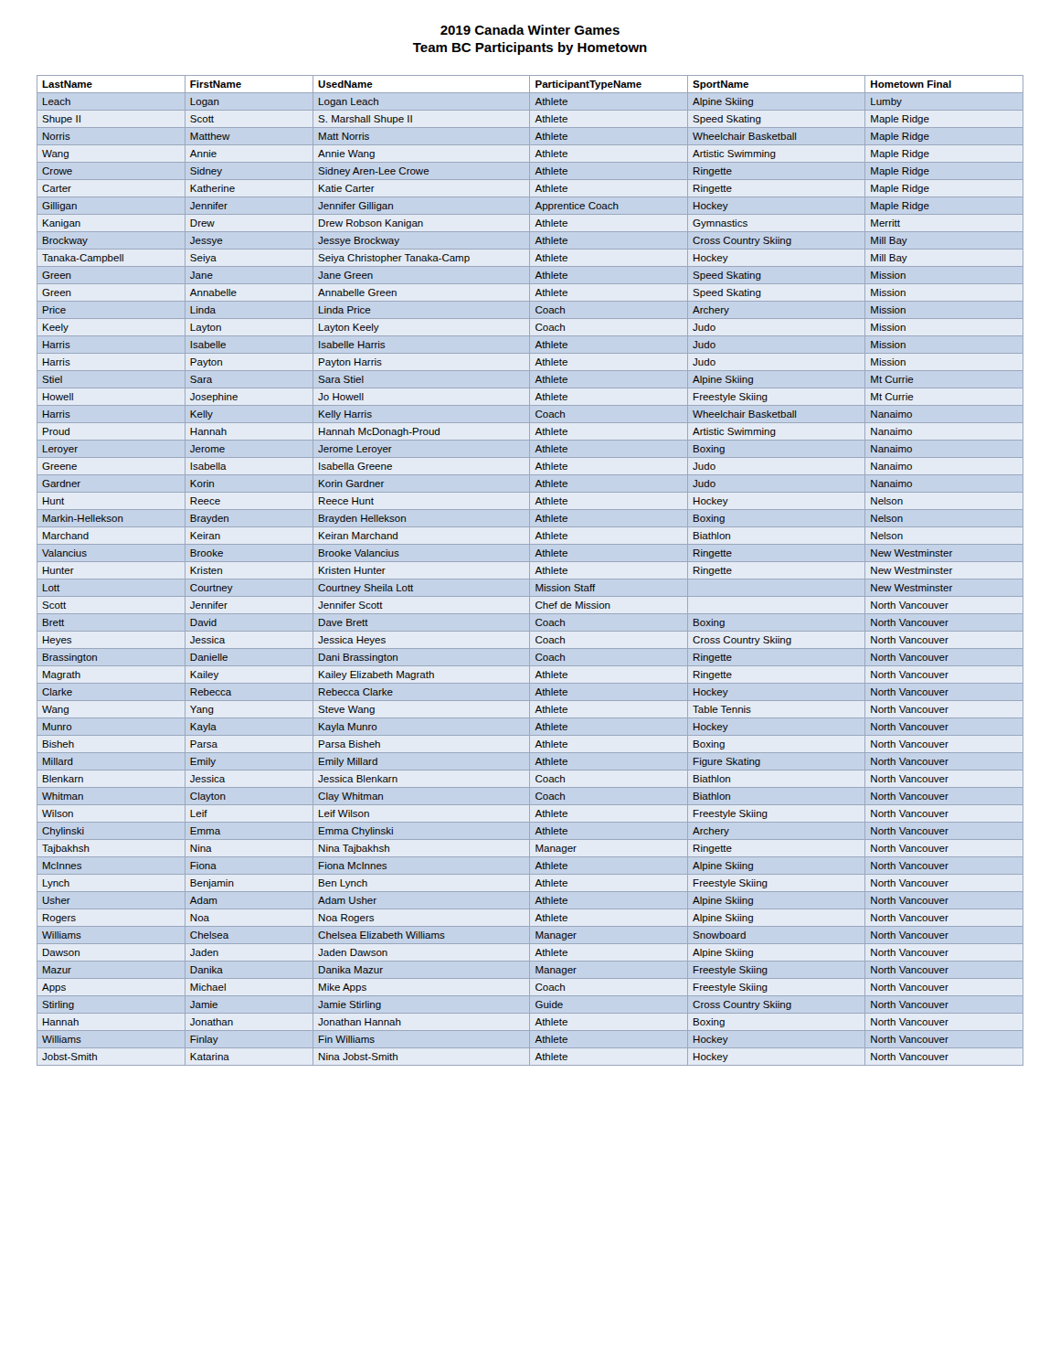2019 Canada Winter Games
Team BC Participants by Hometown
| LastName | FirstName | UsedName | ParticipantTypeName | SportName | Hometown Final |
| --- | --- | --- | --- | --- | --- |
| Leach | Logan | Logan Leach | Athlete | Alpine Skiing | Lumby |
| Shupe II | Scott | S. Marshall Shupe II | Athlete | Speed Skating | Maple Ridge |
| Norris | Matthew | Matt Norris | Athlete | Wheelchair Basketball | Maple Ridge |
| Wang | Annie | Annie Wang | Athlete | Artistic Swimming | Maple Ridge |
| Crowe | Sidney | Sidney Aren-Lee Crowe | Athlete | Ringette | Maple Ridge |
| Carter | Katherine | Katie Carter | Athlete | Ringette | Maple Ridge |
| Gilligan | Jennifer | Jennifer Gilligan | Apprentice Coach | Hockey | Maple Ridge |
| Kanigan | Drew | Drew Robson Kanigan | Athlete | Gymnastics | Merritt |
| Brockway | Jessye | Jessye Brockway | Athlete | Cross Country Skiing | Mill Bay |
| Tanaka-Campbell | Seiya | Seiya Christopher Tanaka-Camp | Athlete | Hockey | Mill Bay |
| Green | Jane | Jane Green | Athlete | Speed Skating | Mission |
| Green | Annabelle | Annabelle Green | Athlete | Speed Skating | Mission |
| Price | Linda | Linda Price | Coach | Archery | Mission |
| Keely | Layton | Layton Keely | Coach | Judo | Mission |
| Harris | Isabelle | Isabelle Harris | Athlete | Judo | Mission |
| Harris | Payton | Payton Harris | Athlete | Judo | Mission |
| Stiel | Sara | Sara Stiel | Athlete | Alpine Skiing | Mt Currie |
| Howell | Josephine | Jo Howell | Athlete | Freestyle Skiing | Mt Currie |
| Harris | Kelly | Kelly Harris | Coach | Wheelchair Basketball | Nanaimo |
| Proud | Hannah | Hannah McDonagh-Proud | Athlete | Artistic Swimming | Nanaimo |
| Leroyer | Jerome | Jerome Leroyer | Athlete | Boxing | Nanaimo |
| Greene | Isabella | Isabella Greene | Athlete | Judo | Nanaimo |
| Gardner | Korin | Korin Gardner | Athlete | Judo | Nanaimo |
| Hunt | Reece | Reece Hunt | Athlete | Hockey | Nelson |
| Markin-Hellekson | Brayden | Brayden Hellekson | Athlete | Boxing | Nelson |
| Marchand | Keiran | Keiran Marchand | Athlete | Biathlon | Nelson |
| Valancius | Brooke | Brooke Valancius | Athlete | Ringette | New Westminster |
| Hunter | Kristen | Kristen Hunter | Athlete | Ringette | New Westminster |
| Lott | Courtney | Courtney Sheila Lott | Mission Staff | | New Westminster |
| Scott | Jennifer | Jennifer Scott | Chef de Mission | | North Vancouver |
| Brett | David | Dave Brett | Coach | Boxing | North Vancouver |
| Heyes | Jessica | Jessica Heyes | Coach | Cross Country Skiing | North Vancouver |
| Brassington | Danielle | Dani Brassington | Coach | Ringette | North Vancouver |
| Magrath | Kailey | Kailey Elizabeth Magrath | Athlete | Ringette | North Vancouver |
| Clarke | Rebecca | Rebecca Clarke | Athlete | Hockey | North Vancouver |
| Wang | Yang | Steve Wang | Athlete | Table Tennis | North Vancouver |
| Munro | Kayla | Kayla Munro | Athlete | Hockey | North Vancouver |
| Bisheh | Parsa | Parsa Bisheh | Athlete | Boxing | North Vancouver |
| Millard | Emily | Emily Millard | Athlete | Figure Skating | North Vancouver |
| Blenkarn | Jessica | Jessica Blenkarn | Coach | Biathlon | North Vancouver |
| Whitman | Clayton | Clay Whitman | Coach | Biathlon | North Vancouver |
| Wilson | Leif | Leif Wilson | Athlete | Freestyle Skiing | North Vancouver |
| Chylinski | Emma | Emma Chylinski | Athlete | Archery | North Vancouver |
| Tajbakhsh | Nina | Nina Tajbakhsh | Manager | Ringette | North Vancouver |
| McInnes | Fiona | Fiona McInnes | Athlete | Alpine Skiing | North Vancouver |
| Lynch | Benjamin | Ben Lynch | Athlete | Freestyle Skiing | North Vancouver |
| Usher | Adam | Adam Usher | Athlete | Alpine Skiing | North Vancouver |
| Rogers | Noa | Noa Rogers | Athlete | Alpine Skiing | North Vancouver |
| Williams | Chelsea | Chelsea Elizabeth Williams | Manager | Snowboard | North Vancouver |
| Dawson | Jaden | Jaden Dawson | Athlete | Alpine Skiing | North Vancouver |
| Mazur | Danika | Danika Mazur | Manager | Freestyle Skiing | North Vancouver |
| Apps | Michael | Mike Apps | Coach | Freestyle Skiing | North Vancouver |
| Stirling | Jamie | Jamie Stirling | Guide | Cross Country Skiing | North Vancouver |
| Hannah | Jonathan | Jonathan Hannah | Athlete | Boxing | North Vancouver |
| Williams | Finlay | Fin Williams | Athlete | Hockey | North Vancouver |
| Jobst-Smith | Katarina | Nina Jobst-Smith | Athlete | Hockey | North Vancouver |